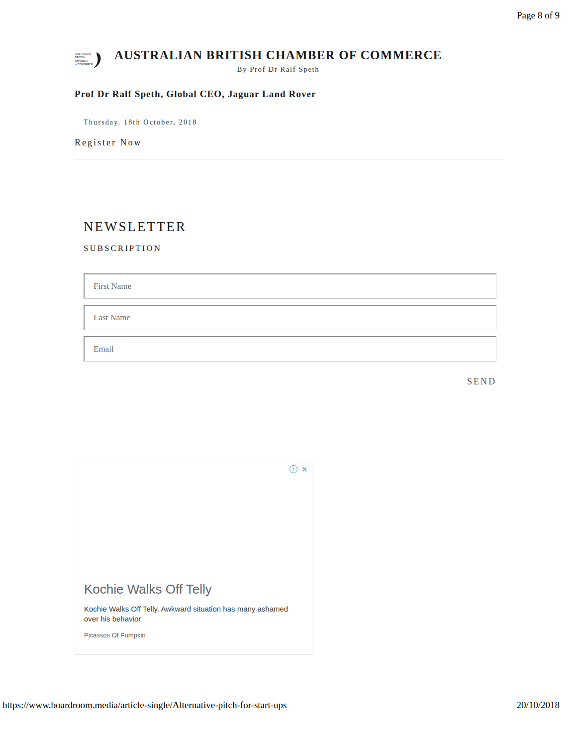Page 8 of 9
AUSTRALIAN BRITISH CHAMBER of COMMERCE
AUSTRALIAN BRITISH CHAMBER OF COMMERCE
By Prof Dr Ralf Speth
Prof Dr Ralf Speth, Global CEO, Jaguar Land Rover
Thursday, 18th October, 2018
Register Now
NEWSLETTER
SUBSCRIPTION
SEND
i ✕
Kochie Walks Off Telly
Kochie Walks Off Telly. Awkward situation has many ashamed over his behavior
Picassos Of Pumpkin
https://www.boardroom.media/article-single/Alternative-pitch-for-start-ups 20/10/2018